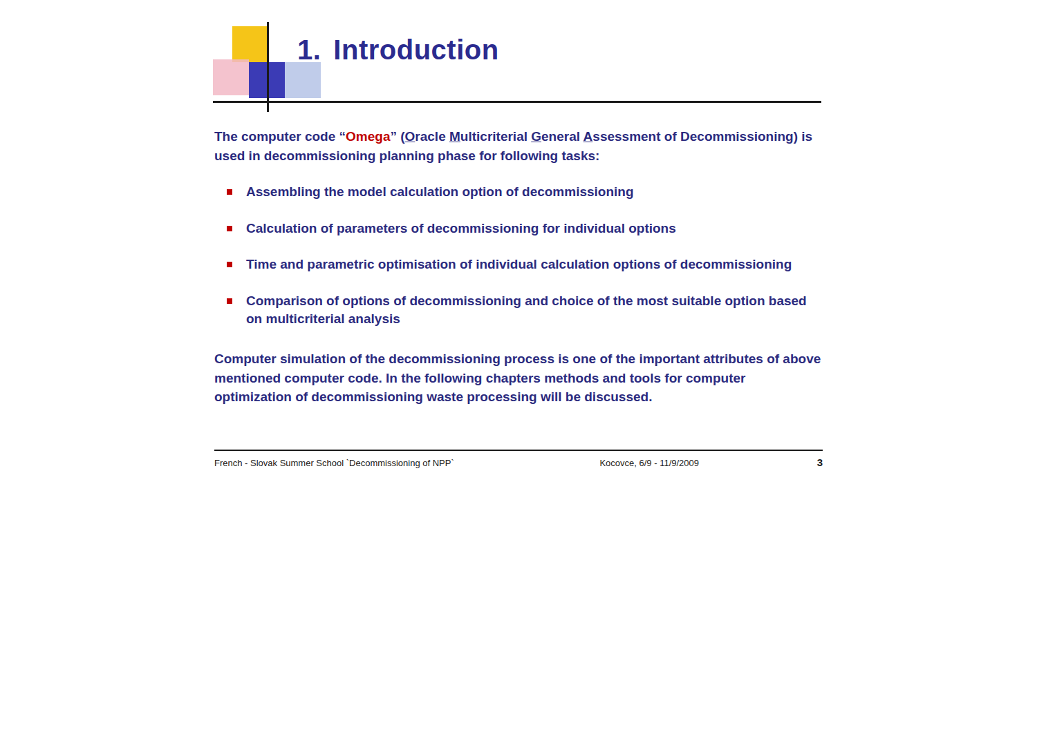1. Introduction
The computer code “Omega” (Oracle Multicriterial General Assessment of Decommissioning) is used in decommissioning planning phase for following tasks:
Assembling the model calculation option of decommissioning
Calculation of parameters of decommissioning for individual options
Time and parametric optimisation of individual calculation options of decommissioning
Comparison of options of decommissioning and choice of the most suitable option based on multicriterial analysis
Computer simulation of the decommissioning process is one of the important attributes of above mentioned computer code. In the following chapters methods and tools for computer optimization of decommissioning waste processing will be discussed.
French - Slovak Summer School `Decommissioning of NPP`
Kocovce, 6/9 - 11/9/2009
3